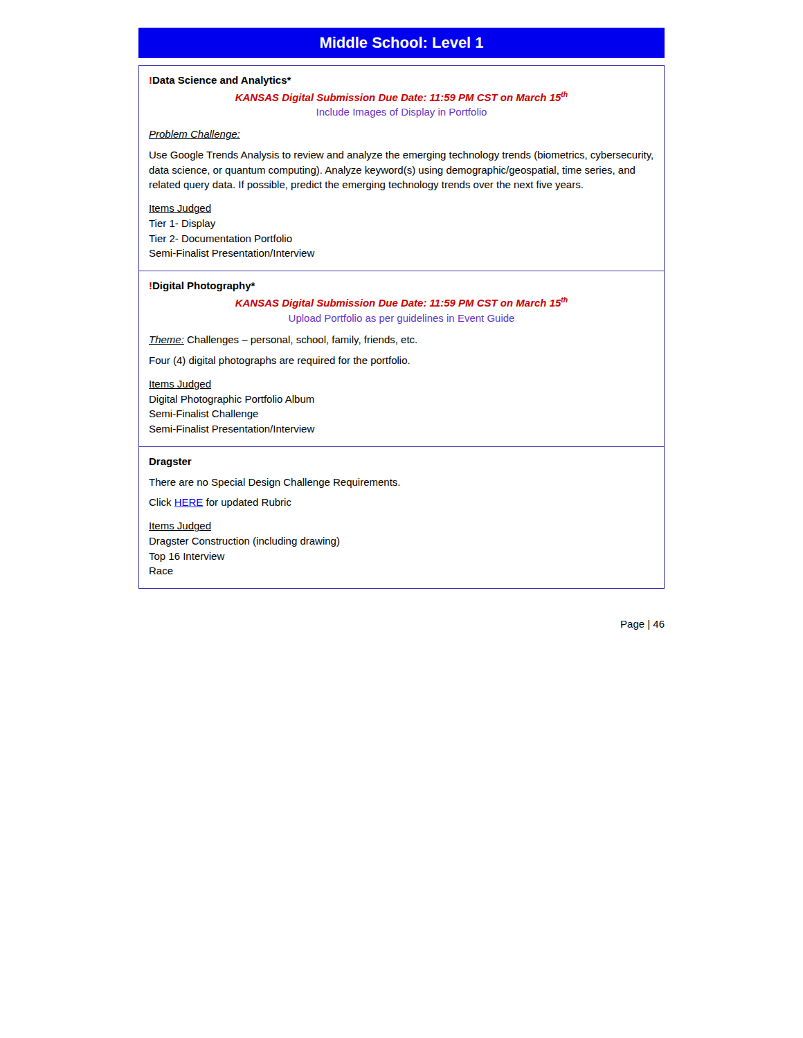Middle School: Level 1
!Data Science and Analytics*
KANSAS Digital Submission Due Date: 11:59 PM CST on March 15th
Include Images of Display in Portfolio
Problem Challenge:
Use Google Trends Analysis to review and analyze the emerging technology trends (biometrics, cybersecurity, data science, or quantum computing). Analyze keyword(s) using demographic/geospatial, time series, and related query data. If possible, predict the emerging technology trends over the next five years.
Items Judged
Tier 1- Display
Tier 2- Documentation Portfolio
Semi-Finalist Presentation/Interview
!Digital Photography*
KANSAS Digital Submission Due Date: 11:59 PM CST on March 15th
Upload Portfolio as per guidelines in Event Guide
Theme: Challenges – personal, school, family, friends, etc.
Four (4) digital photographs are required for the portfolio.
Items Judged
Digital Photographic Portfolio Album
Semi-Finalist Challenge
Semi-Finalist Presentation/Interview
Dragster
There are no Special Design Challenge Requirements.
Click HERE for updated Rubric
Items Judged
Dragster Construction (including drawing)
Top 16 Interview
Race
Page | 46